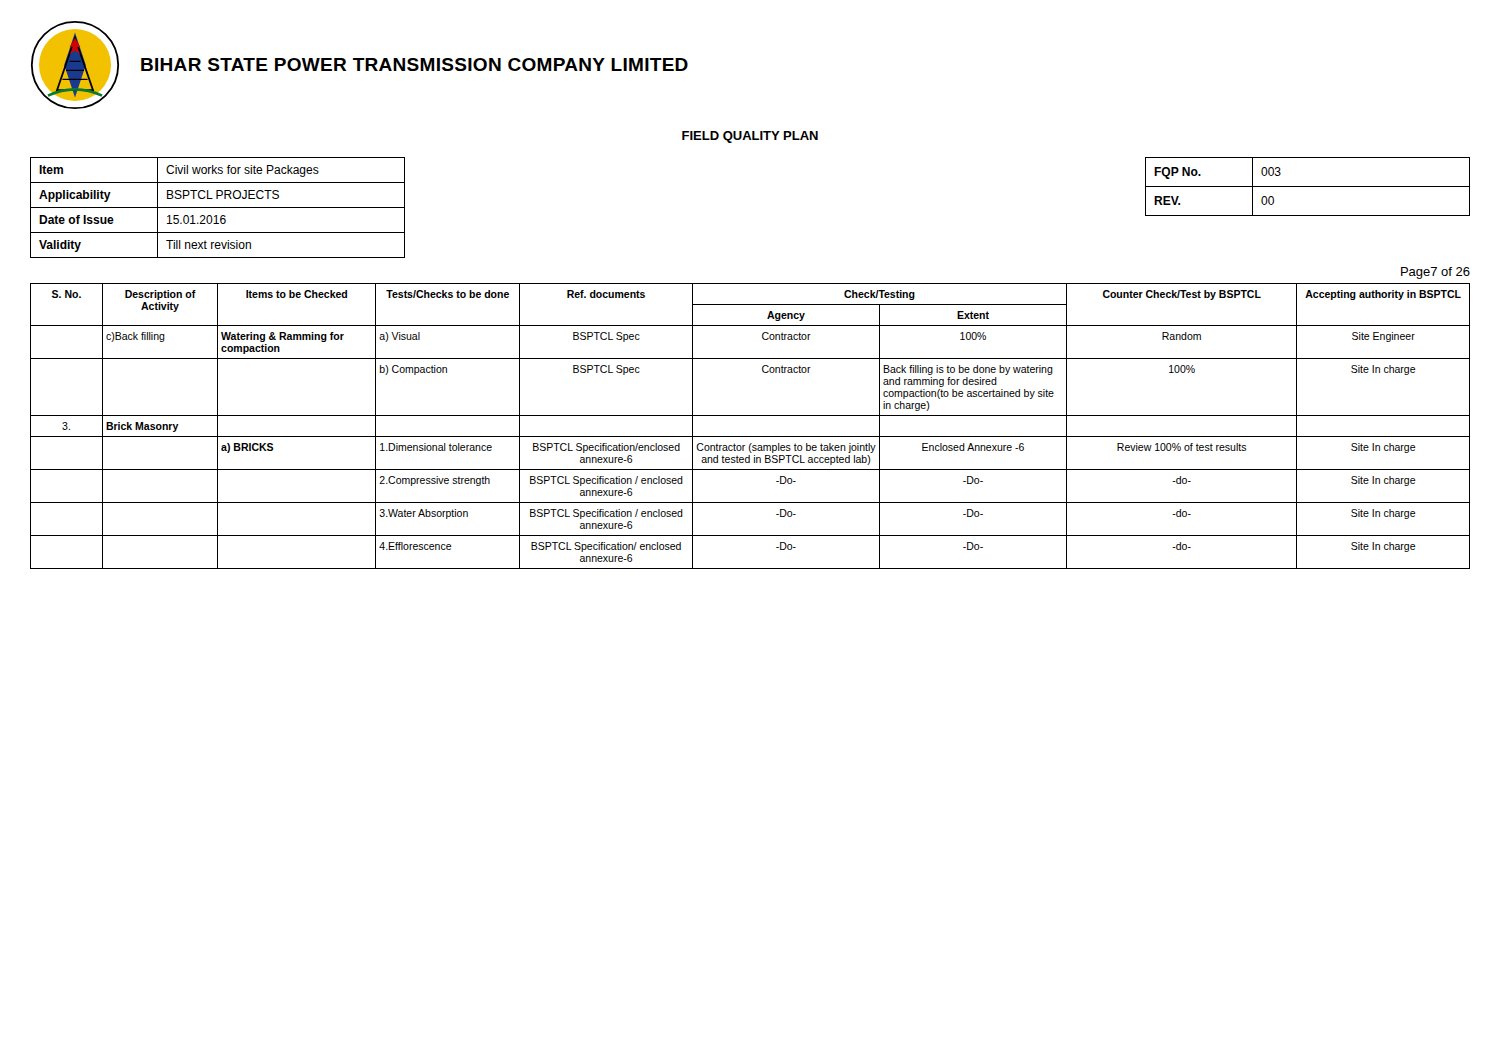BIHAR STATE POWER TRANSMISSION COMPANY LIMITED
FIELD QUALITY PLAN
| Item | Civil works for site Packages |
| Applicability | BSPTCL PROJECTS |
| Date of Issue | 15.01.2016 |
| Validity | Till next revision |
| FQP No. | 003 |
| REV. | 00 |
Page7 of 26
| S. No. | Description of Activity | Items to be Checked | Tests/Checks to be done | Ref. documents | Check/Testing | Counter Check/Test by BSPTCL | Accepting authority in BSPTCL |
| --- | --- | --- | --- | --- | --- | --- | --- |
| Agency | Extent |
| | c)Back filling | Watering & Ramming for compaction | a) Visual | BSPTCL Spec | Contractor | 100% | Random | Site Engineer |
| | | | b) Compaction | BSPTCL Spec | Contractor | Back filling is to be done by watering and ramming for desired compaction(to be ascertained by site in charge) | 100% | Site In charge |
| 3. | Brick Masonry | | | | | | | |
| | | a) BRICKS | 1.Dimensional tolerance | BSPTCL Specification/enclosed annexure-6 | Contractor (samples to be taken jointly and tested in BSPTCL accepted lab) | Enclosed Annexure -6 | Review 100% of test results | Site In charge |
| | | | 2.Compressive strength | BSPTCL Specification / enclosed annexure-6 | -Do- | -Do- | -do- | Site In charge |
| | | | 3.Water Absorption | BSPTCL Specification / enclosed annexure-6 | -Do- | -Do- | -do- | Site In charge |
| | | | 4.Efflorescence | BSPTCL Specification/ enclosed annexure-6 | -Do- | -Do- | -do- | Site In charge |